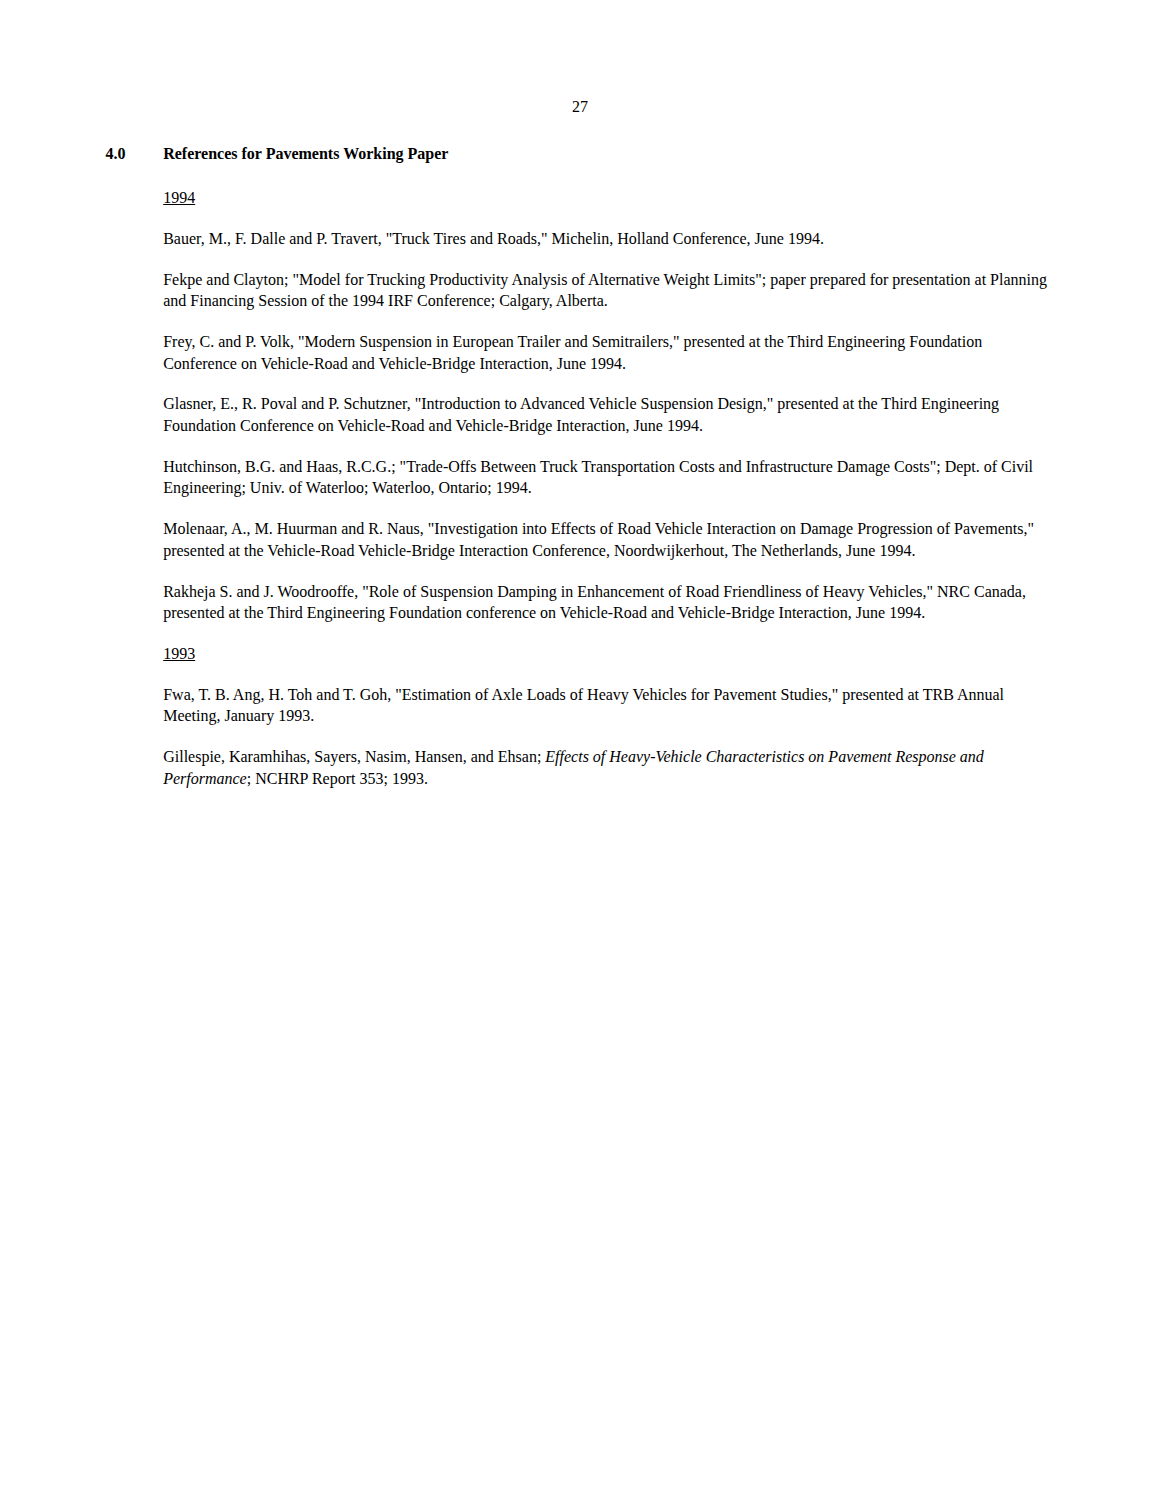27
4.0 References for Pavements Working Paper
1994
Bauer, M., F. Dalle and P. Travert, "Truck Tires and Roads," Michelin, Holland Conference, June 1994.
Fekpe and Clayton; "Model for Trucking Productivity Analysis of Alternative Weight Limits"; paper prepared for presentation at Planning and Financing Session of the 1994 IRF Conference; Calgary, Alberta.
Frey, C. and P. Volk, "Modern Suspension in European Trailer and Semitrailers," presented at the Third Engineering Foundation Conference on Vehicle-Road and Vehicle-Bridge Interaction, June 1994.
Glasner, E., R. Poval and P. Schutzner, "Introduction to Advanced Vehicle Suspension Design," presented at the Third Engineering Foundation Conference on Vehicle-Road and Vehicle-Bridge Interaction, June 1994.
Hutchinson, B.G. and Haas, R.C.G.; "Trade-Offs Between Truck Transportation Costs and Infrastructure Damage Costs"; Dept. of Civil Engineering; Univ. of Waterloo; Waterloo, Ontario; 1994.
Molenaar, A., M. Huurman and R. Naus, "Investigation into Effects of Road Vehicle Interaction on Damage Progression of Pavements," presented at the Vehicle-Road Vehicle-Bridge Interaction Conference, Noordwijkerhout, The Netherlands, June 1994.
Rakheja S. and J. Woodrooffe, "Role of Suspension Damping in Enhancement of Road Friendliness of Heavy Vehicles," NRC Canada, presented at the Third Engineering Foundation conference on Vehicle-Road and Vehicle-Bridge Interaction, June 1994.
1993
Fwa, T. B. Ang, H. Toh and T. Goh, "Estimation of Axle Loads of Heavy Vehicles for Pavement Studies," presented at TRB Annual Meeting, January 1993.
Gillespie, Karamhihas, Sayers, Nasim, Hansen, and Ehsan; Effects of Heavy-Vehicle Characteristics on Pavement Response and Performance; NCHRP Report 353; 1993.